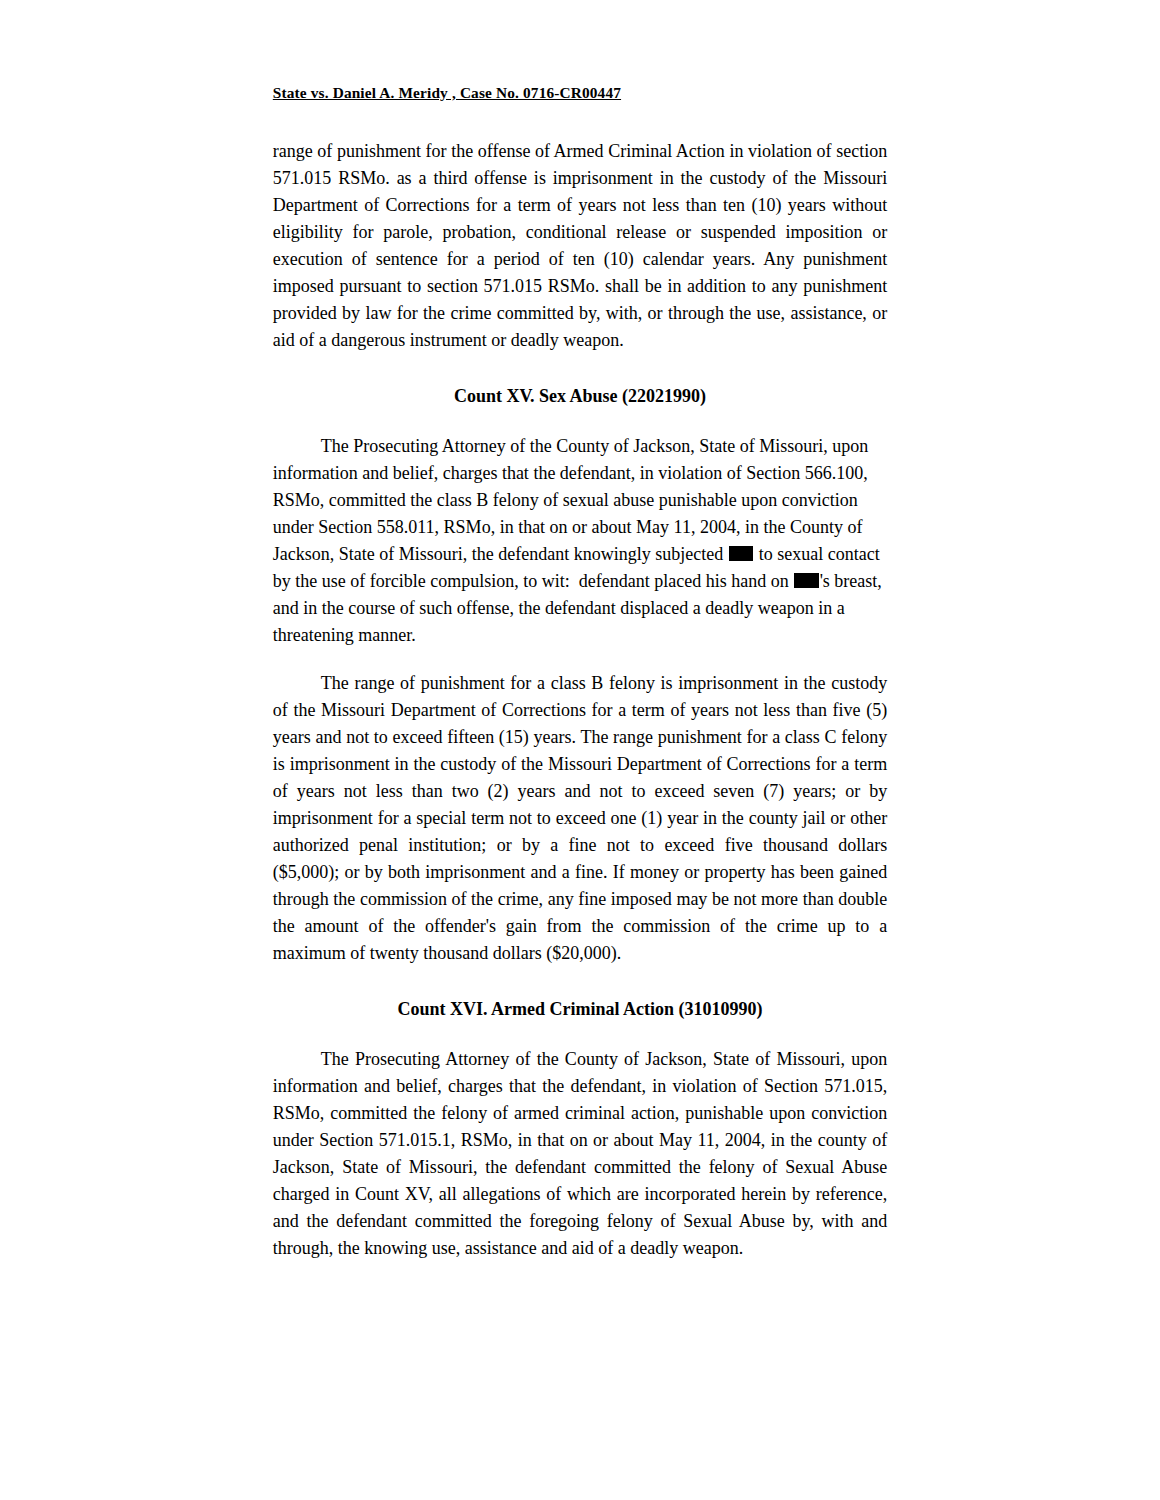State vs. Daniel A. Meridy , Case No. 0716-CR00447
range of punishment for the offense of Armed Criminal Action in violation of section 571.015 RSMo. as a third offense is imprisonment in the custody of the Missouri Department of Corrections for a term of years not less than ten (10) years without eligibility for parole, probation, conditional release or suspended imposition or execution of sentence for a period of ten (10) calendar years. Any punishment imposed pursuant to section 571.015 RSMo. shall be in addition to any punishment provided by law for the crime committed by, with, or through the use, assistance, or aid of a dangerous instrument or deadly weapon.
Count XV. Sex Abuse (22021990)
The Prosecuting Attorney of the County of Jackson, State of Missouri, upon information and belief, charges that the defendant, in violation of Section 566.100, RSMo, committed the class B felony of sexual abuse punishable upon conviction under Section 558.011, RSMo, in that on or about May 11, 2004, in the County of Jackson, State of Missouri, the defendant knowingly subjected to sexual contact by the use of forcible compulsion, to wit: defendant placed his hand on 's breast, and in the course of such offense, the defendant displaced a deadly weapon in a threatening manner.
The range of punishment for a class B felony is imprisonment in the custody of the Missouri Department of Corrections for a term of years not less than five (5) years and not to exceed fifteen (15) years. The range punishment for a class C felony is imprisonment in the custody of the Missouri Department of Corrections for a term of years not less than two (2) years and not to exceed seven (7) years; or by imprisonment for a special term not to exceed one (1) year in the county jail or other authorized penal institution; or by a fine not to exceed five thousand dollars ($5,000); or by both imprisonment and a fine. If money or property has been gained through the commission of the crime, any fine imposed may be not more than double the amount of the offender's gain from the commission of the crime up to a maximum of twenty thousand dollars ($20,000).
Count XVI. Armed Criminal Action (31010990)
The Prosecuting Attorney of the County of Jackson, State of Missouri, upon information and belief, charges that the defendant, in violation of Section 571.015, RSMo, committed the felony of armed criminal action, punishable upon conviction under Section 571.015.1, RSMo, in that on or about May 11, 2004, in the county of Jackson, State of Missouri, the defendant committed the felony of Sexual Abuse charged in Count XV, all allegations of which are incorporated herein by reference, and the defendant committed the foregoing felony of Sexual Abuse by, with and through, the knowing use, assistance and aid of a deadly weapon.